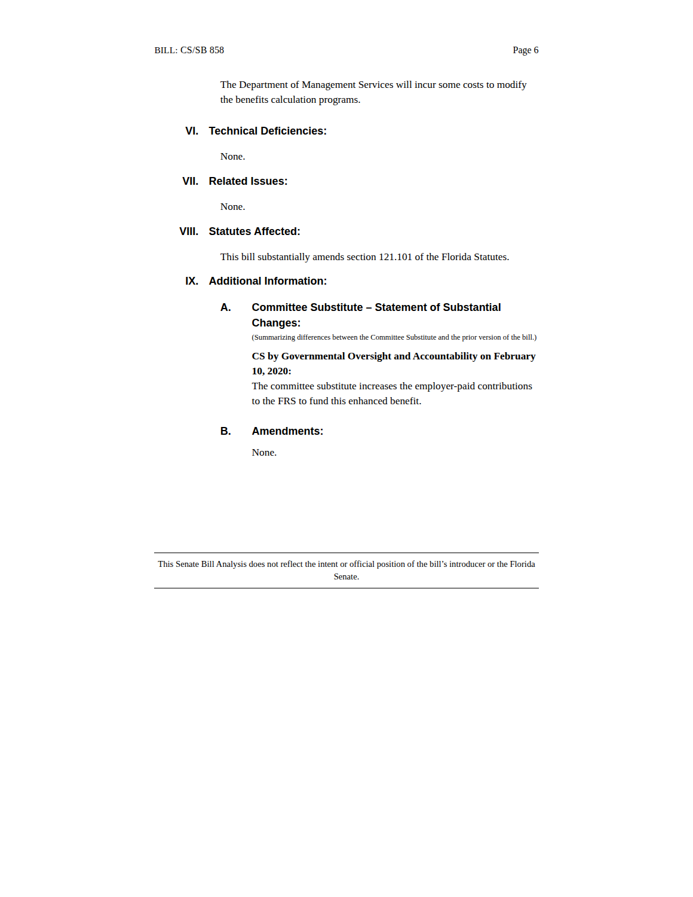BILL: CS/SB 858
Page 6
The Department of Management Services will incur some costs to modify the benefits calculation programs.
VI.
Technical Deficiencies:
None.
VII.
Related Issues:
None.
VIII.
Statutes Affected:
This bill substantially amends section 121.101 of the Florida Statutes.
IX.
Additional Information:
A.
Committee Substitute – Statement of Substantial Changes: (Summarizing differences between the Committee Substitute and the prior version of the bill.)
CS by Governmental Oversight and Accountability on February 10, 2020:
The committee substitute increases the employer-paid contributions to the FRS to fund this enhanced benefit.
B.
Amendments:
None.
This Senate Bill Analysis does not reflect the intent or official position of the bill’s introducer or the Florida Senate.